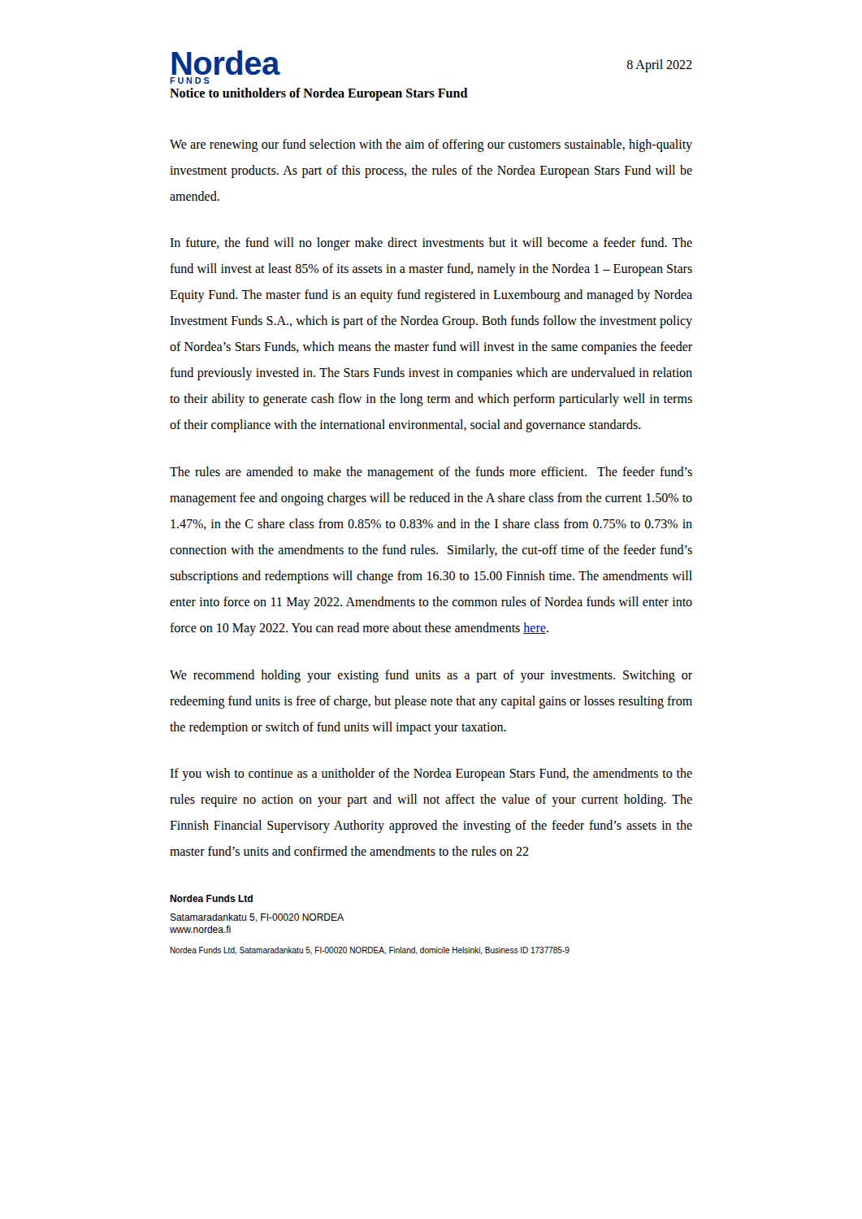Nordea
FUNDS
8 April 2022
Notice to unitholders of Nordea European Stars Fund
We are renewing our fund selection with the aim of offering our customers sustainable, high-quality investment products. As part of this process, the rules of the Nordea European Stars Fund will be amended.
In future, the fund will no longer make direct investments but it will become a feeder fund. The fund will invest at least 85% of its assets in a master fund, namely in the Nordea 1 – European Stars Equity Fund. The master fund is an equity fund registered in Luxembourg and managed by Nordea Investment Funds S.A., which is part of the Nordea Group. Both funds follow the investment policy of Nordea’s Stars Funds, which means the master fund will invest in the same companies the feeder fund previously invested in. The Stars Funds invest in companies which are undervalued in relation to their ability to generate cash flow in the long term and which perform particularly well in terms of their compliance with the international environmental, social and governance standards.
The rules are amended to make the management of the funds more efficient. The feeder fund’s management fee and ongoing charges will be reduced in the A share class from the current 1.50% to 1.47%, in the C share class from 0.85% to 0.83% and in the I share class from 0.75% to 0.73% in connection with the amendments to the fund rules. Similarly, the cut-off time of the feeder fund’s subscriptions and redemptions will change from 16.30 to 15.00 Finnish time. The amendments will enter into force on 11 May 2022. Amendments to the common rules of Nordea funds will enter into force on 10 May 2022. You can read more about these amendments here.
We recommend holding your existing fund units as a part of your investments. Switching or redeeming fund units is free of charge, but please note that any capital gains or losses resulting from the redemption or switch of fund units will impact your taxation.
If you wish to continue as a unitholder of the Nordea European Stars Fund, the amendments to the rules require no action on your part and will not affect the value of your current holding. The Finnish Financial Supervisory Authority approved the investing of the feeder fund’s assets in the master fund’s units and confirmed the amendments to the rules on 22
Nordea Funds Ltd
Satamaradankatu 5, FI-00020 NORDEA
www.nordea.fi
Nordea Funds Ltd, Satamaradankatu 5, FI-00020 NORDEA, Finland, domicile Helsinki, Business ID 1737785-9